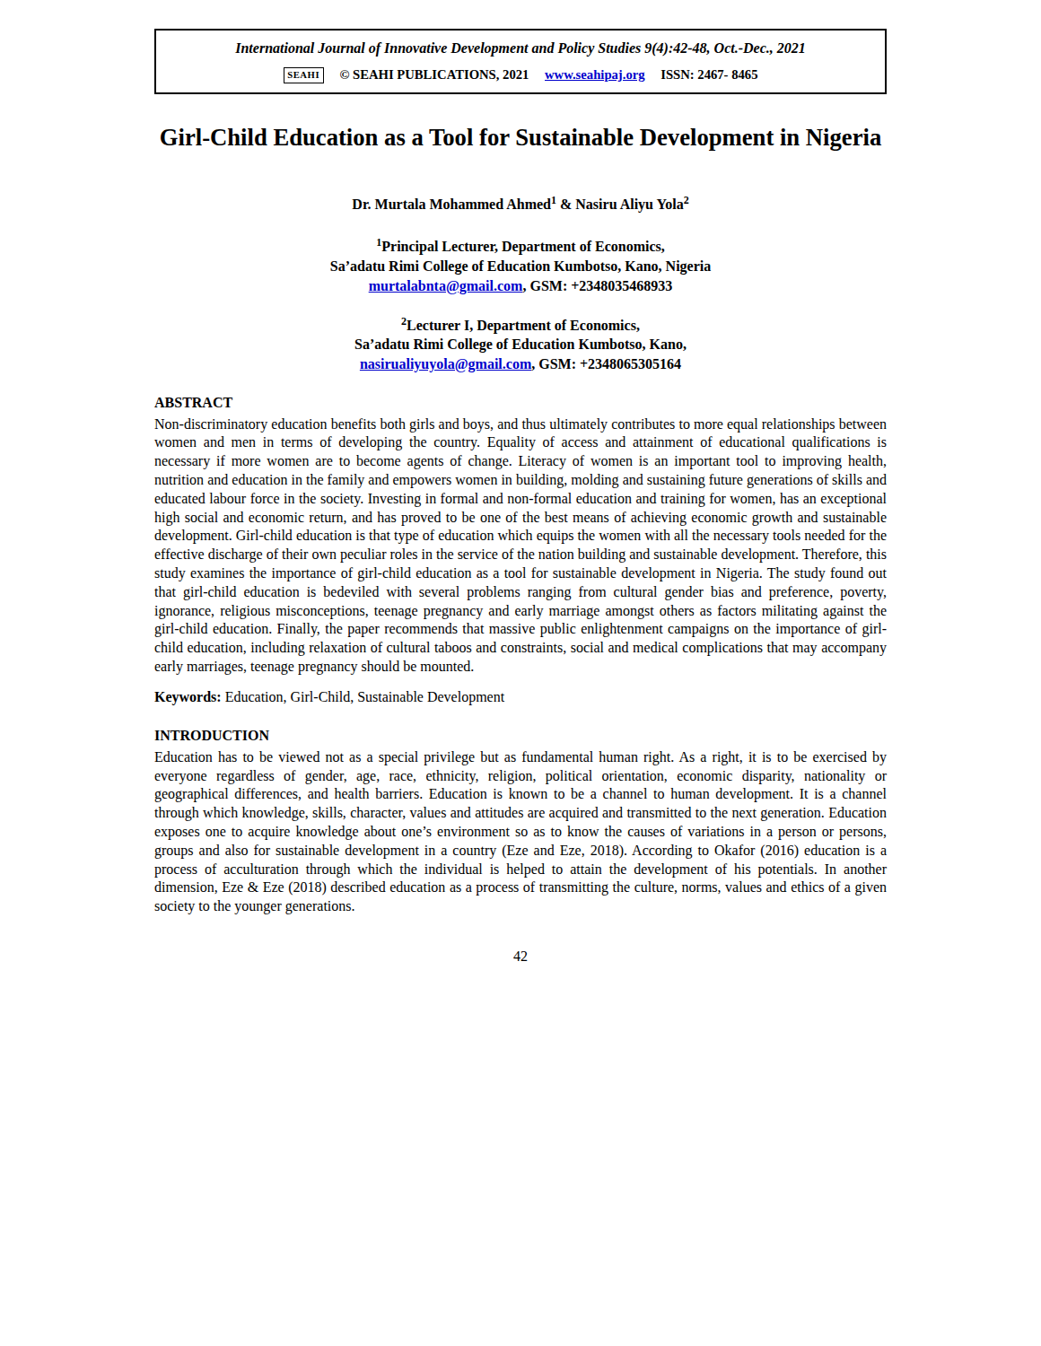International Journal of Innovative Development and Policy Studies 9(4):42-48, Oct.-Dec., 2021
SEAHI © SEAHI PUBLICATIONS, 2021 www.seahipaj.org ISSN: 2467- 8465
Girl-Child Education as a Tool for Sustainable Development in Nigeria
Dr. Murtala Mohammed Ahmed1 & Nasiru Aliyu Yola2
1Principal Lecturer, Department of Economics,
Sa’adatu Rimi College of Education Kumbotso, Kano, Nigeria
murtalabnta@gmail.com, GSM: +2348035468933
2Lecturer I, Department of Economics,
Sa’adatu Rimi College of Education Kumbotso, Kano,
nasirualiyuyola@gmail.com, GSM: +2348065305164
ABSTRACT
Non-discriminatory education benefits both girls and boys, and thus ultimately contributes to more equal relationships between women and men in terms of developing the country. Equality of access and attainment of educational qualifications is necessary if more women are to become agents of change. Literacy of women is an important tool to improving health, nutrition and education in the family and empowers women in building, molding and sustaining future generations of skills and educated labour force in the society. Investing in formal and non-formal education and training for women, has an exceptional high social and economic return, and has proved to be one of the best means of achieving economic growth and sustainable development. Girl-child education is that type of education which equips the women with all the necessary tools needed for the effective discharge of their own peculiar roles in the service of the nation building and sustainable development. Therefore, this study examines the importance of girl-child education as a tool for sustainable development in Nigeria. The study found out that girl-child education is bedeviled with several problems ranging from cultural gender bias and preference, poverty, ignorance, religious misconceptions, teenage pregnancy and early marriage amongst others as factors militating against the girl-child education. Finally, the paper recommends that massive public enlightenment campaigns on the importance of girl-child education, including relaxation of cultural taboos and constraints, social and medical complications that may accompany early marriages, teenage pregnancy should be mounted.
Keywords: Education, Girl-Child, Sustainable Development
INTRODUCTION
Education has to be viewed not as a special privilege but as fundamental human right. As a right, it is to be exercised by everyone regardless of gender, age, race, ethnicity, religion, political orientation, economic disparity, nationality or geographical differences, and health barriers. Education is known to be a channel to human development. It is a channel through which knowledge, skills, character, values and attitudes are acquired and transmitted to the next generation. Education exposes one to acquire knowledge about one’s environment so as to know the causes of variations in a person or persons, groups and also for sustainable development in a country (Eze and Eze, 2018). According to Okafor (2016) education is a process of acculturation through which the individual is helped to attain the development of his potentials. In another dimension, Eze & Eze (2018) described education as a process of transmitting the culture, norms, values and ethics of a given society to the younger generations.
42